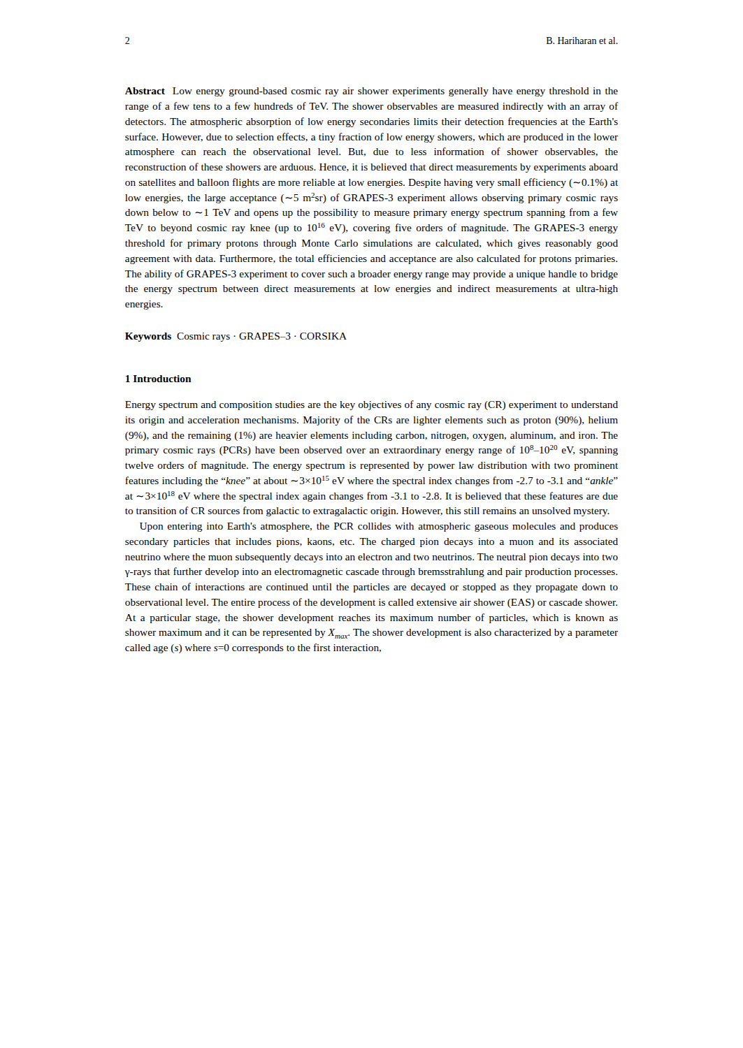2 B. Hariharan et al.
Abstract Low energy ground-based cosmic ray air shower experiments generally have energy threshold in the range of a few tens to a few hundreds of TeV. The shower observables are measured indirectly with an array of detectors. The atmospheric absorption of low energy secondaries limits their detection frequencies at the Earth's surface. However, due to selection effects, a tiny fraction of low energy showers, which are produced in the lower atmosphere can reach the observational level. But, due to less information of shower observables, the reconstruction of these showers are arduous. Hence, it is believed that direct measurements by experiments aboard on satellites and balloon flights are more reliable at low energies. Despite having very small efficiency (∼0.1%) at low energies, the large acceptance (∼5 m2sr) of GRAPES-3 experiment allows observing primary cosmic rays down below to ∼1 TeV and opens up the possibility to measure primary energy spectrum spanning from a few TeV to beyond cosmic ray knee (up to 1016 eV), covering five orders of magnitude. The GRAPES-3 energy threshold for primary protons through Monte Carlo simulations are calculated, which gives reasonably good agreement with data. Furthermore, the total efficiencies and acceptance are also calculated for protons primaries. The ability of GRAPES-3 experiment to cover such a broader energy range may provide a unique handle to bridge the energy spectrum between direct measurements at low energies and indirect measurements at ultra-high energies.
Keywords Cosmic rays · GRAPES–3 · CORSIKA
1 Introduction
Energy spectrum and composition studies are the key objectives of any cosmic ray (CR) experiment to understand its origin and acceleration mechanisms. Majority of the CRs are lighter elements such as proton (90%), helium (9%), and the remaining (1%) are heavier elements including carbon, nitrogen, oxygen, aluminum, and iron. The primary cosmic rays (PCRs) have been observed over an extraordinary energy range of 108–1020 eV, spanning twelve orders of magnitude. The energy spectrum is represented by power law distribution with two prominent features including the “knee” at about ∼3×1015 eV where the spectral index changes from -2.7 to -3.1 and “ankle” at ∼3×1018 eV where the spectral index again changes from -3.1 to -2.8. It is believed that these features are due to transition of CR sources from galactic to extragalactic origin. However, this still remains an unsolved mystery.
Upon entering into Earth's atmosphere, the PCR collides with atmospheric gaseous molecules and produces secondary particles that includes pions, kaons, etc. The charged pion decays into a muon and its associated neutrino where the muon subsequently decays into an electron and two neutrinos. The neutral pion decays into two γ-rays that further develop into an electromagnetic cascade through bremsstrahlung and pair production processes. These chain of interactions are continued until the particles are decayed or stopped as they propagate down to observational level. The entire process of the development is called extensive air shower (EAS) or cascade shower. At a particular stage, the shower development reaches its maximum number of particles, which is known as shower maximum and it can be represented by Xmax. The shower development is also characterized by a parameter called age (s) where s=0 corresponds to the first interaction,